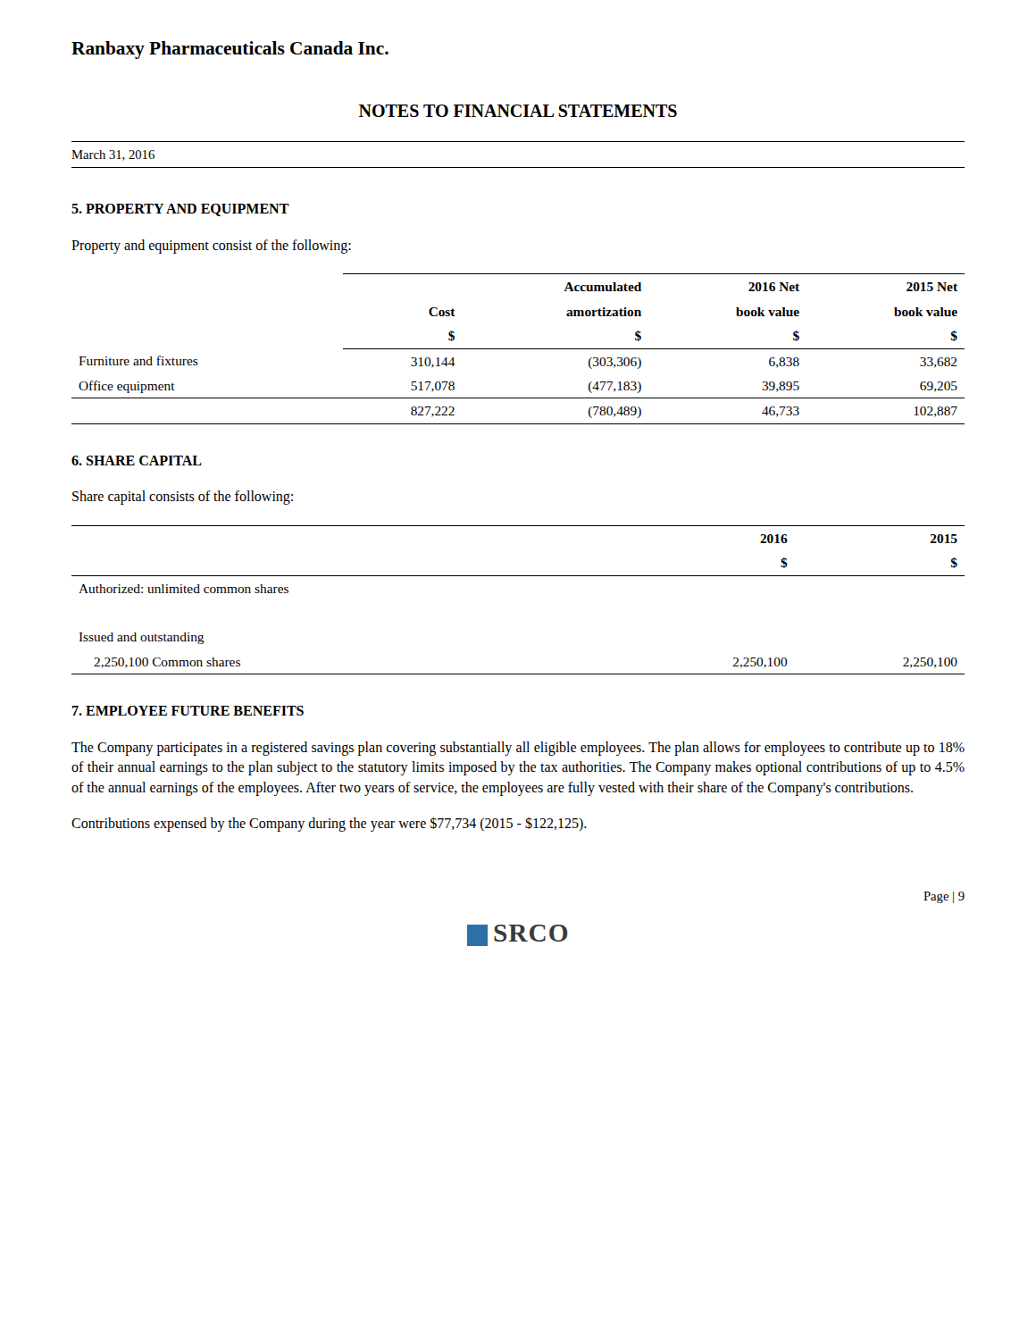Ranbaxy Pharmaceuticals Canada Inc.
NOTES TO FINANCIAL STATEMENTS
March 31, 2016
5. PROPERTY AND EQUIPMENT
Property and equipment consist of the following:
| | | Accumulated | 2016 Net | 2015 Net |
| --- | --- | --- | --- | --- |
| | Cost | amortization | book value | book value |
| | $ | $ | $ | $ |
| Furniture and fixtures | 310,144 | (303,306) | 6,838 | 33,682 |
| Office equipment | 517,078 | (477,183) | 39,895 | 69,205 |
| | 827,222 | (780,489) | 46,733 | 102,887 |
6. SHARE CAPITAL
Share capital consists of the following:
| | 2016 | 2015 |
| --- | --- | --- |
| | $ | $ |
| Authorized: unlimited common shares | | |
| Issued and outstanding | | |
| 2,250,100 Common shares | 2,250,100 | 2,250,100 |
7. EMPLOYEE FUTURE BENEFITS
The Company participates in a registered savings plan covering substantially all eligible employees. The plan allows for employees to contribute up to 18% of their annual earnings to the plan subject to the statutory limits imposed by the tax authorities. The Company makes optional contributions of up to 4.5% of the annual earnings of the employees. After two years of service, the employees are fully vested with their share of the Company's contributions.
Contributions expensed by the Company during the year were $77,734 (2015 - $122,125).
Page | 9
SRCO